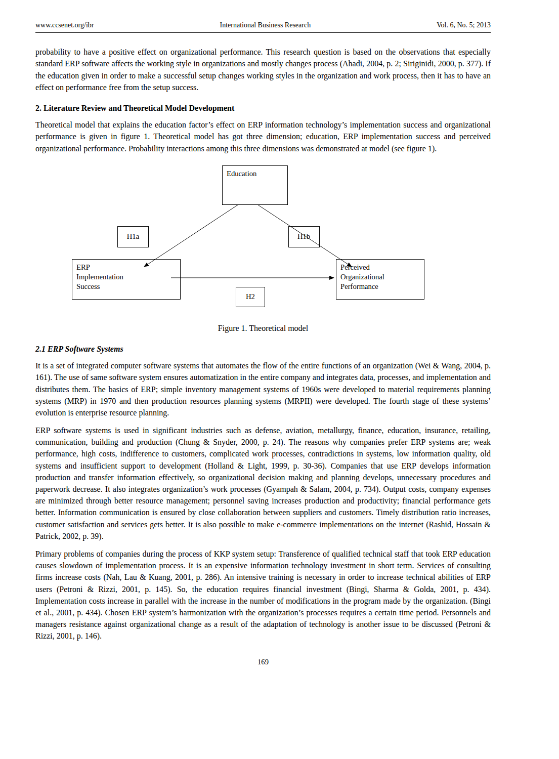www.ccsenet.org/ibr International Business Research Vol. 6, No. 5; 2013
probability to have a positive effect on organizational performance. This research question is based on the observations that especially standard ERP software affects the working style in organizations and mostly changes process (Ahadi, 2004, p. 2; Siriginidi, 2000, p. 377). If the education given in order to make a successful setup changes working styles in the organization and work process, then it has to have an effect on performance free from the setup success.
2. Literature Review and Theoretical Model Development
Theoretical model that explains the education factor’s effect on ERP information technology’s implementation success and organizational performance is given in figure 1. Theoretical model has got three dimension; education, ERP implementation success and perceived organizational performance. Probability interactions among this three dimensions was demonstrated at model (see figure 1).
Education
H1a
H1b
ERPImplementation Success
H2
Perceived
Organizational
Performance
Figure 1. Theoretical model
2.1 ERP Software Systems
It is a set of integrated computer software systems that automates the flow of the entire functions of an organization (Wei & Wang, 2004, p. 161). The use of same software system ensures automatization in the entire company and integrates data, processes, and implementation and distributes them. The basics of ERP; simple inventory management systems of 1960s were developed to material requirements planning systems (MRP) in 1970 and then production resources planning systems (MRPII) were developed. The fourth stage of these systems’ evolution is enterprise resource planning.
ERP software systems is used in significant industries such as defense, aviation, metallurgy, finance, education, insurance, retailing, communication, building and production (Chung & Snyder, 2000, p. 24). The reasons why companies prefer ERP systems are; weak performance, high costs, indifference to customers, complicated work processes, contradictions in systems, low information quality, old systems and insufficient support to development (Holland & Light, 1999, p. 30-36). Companies that use ERP develops information production and transfer information effectively, so organizational decision making and planning develops, unnecessary procedures and paperwork decrease. It also integrates organization’s work processes (Gyampah & Salam, 2004, p. 734). Output costs, company expenses are minimized through better resource management; personnel saving increases production and productivity; financial performance gets better. Information communication is ensured by close collaboration between suppliers and customers. Timely distribution ratio increases, customer satisfaction and services gets better. It is also possible to make e-commerce implementations on the internet (Rashid, Hossain & Patrick, 2002, p. 39).
Primary problems of companies during the process of KKP system setup: Transference of qualified technical staff that took ERP education causes slowdown of implementation process. It is an expensive information technology investment in short term. Services of consulting firms increase costs (Nah, Lau & Kuang, 2001, p. 286). An intensive training is necessary in order to increase technical abilities of ERP users (Petroni & Rizzi, 2001, p. 145). So, the education requires financial investment (Bingi, Sharma & Golda, 2001, p. 434). Implementation costs increase in parallel with the increase in the number of modifications in the program made by the organization. (Bingi et al., 2001, p. 434). Chosen ERP system’s harmonization with the organization’s processes requires a certain time period. Personnels and managers resistance against organizational change as a result of the adaptation of technology is another issue to be discussed (Petroni & Rizzi, 2001, p. 146).
169